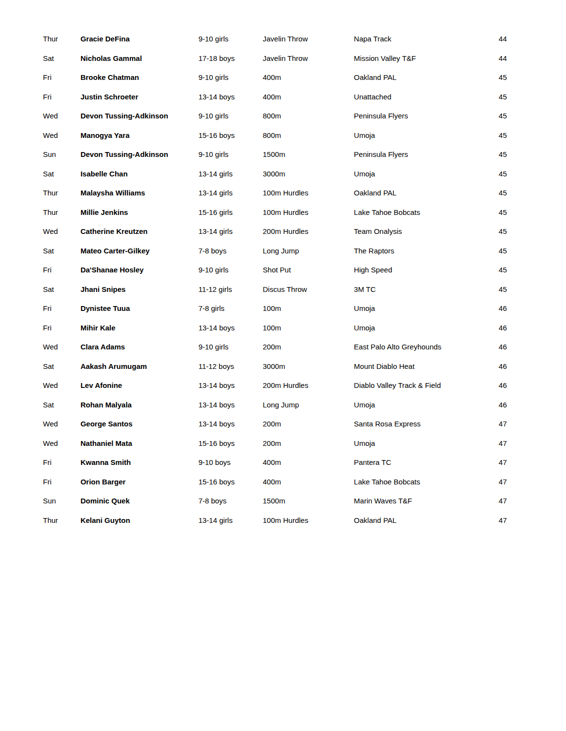| Thur | Gracie DeFina | 9-10 girls | Javelin Throw | Napa Track | 44 |
| Sat | Nicholas Gammal | 17-18 boys | Javelin Throw | Mission Valley T&F | 44 |
| Fri | Brooke Chatman | 9-10 girls | 400m | Oakland PAL | 45 |
| Fri | Justin Schroeter | 13-14 boys | 400m | Unattached | 45 |
| Wed | Devon Tussing-Adkinson | 9-10 girls | 800m | Peninsula Flyers | 45 |
| Wed | Manogya Yara | 15-16 boys | 800m | Umoja | 45 |
| Sun | Devon Tussing-Adkinson | 9-10 girls | 1500m | Peninsula Flyers | 45 |
| Sat | Isabelle Chan | 13-14 girls | 3000m | Umoja | 45 |
| Thur | Malaysha Williams | 13-14 girls | 100m Hurdles | Oakland PAL | 45 |
| Thur | Millie Jenkins | 15-16 girls | 100m Hurdles | Lake Tahoe Bobcats | 45 |
| Wed | Catherine Kreutzen | 13-14 girls | 200m Hurdles | Team Onalysis | 45 |
| Sat | Mateo Carter-Gilkey | 7-8 boys | Long Jump | The Raptors | 45 |
| Fri | Da'Shanae Hosley | 9-10 girls | Shot Put | High Speed | 45 |
| Sat | Jhani Snipes | 11-12 girls | Discus Throw | 3M TC | 45 |
| Fri | Dynistee Tuua | 7-8 girls | 100m | Umoja | 46 |
| Fri | Mihir Kale | 13-14 boys | 100m | Umoja | 46 |
| Wed | Clara Adams | 9-10 girls | 200m | East Palo Alto Greyhounds | 46 |
| Sat | Aakash Arumugam | 11-12 boys | 3000m | Mount Diablo Heat | 46 |
| Wed | Lev Afonine | 13-14 boys | 200m Hurdles | Diablo Valley Track & Field | 46 |
| Sat | Rohan Malyala | 13-14 boys | Long Jump | Umoja | 46 |
| Wed | George Santos | 13-14 boys | 200m | Santa Rosa Express | 47 |
| Wed | Nathaniel Mata | 15-16 boys | 200m | Umoja | 47 |
| Fri | Kwanna Smith | 9-10 boys | 400m | Pantera TC | 47 |
| Fri | Orion Barger | 15-16 boys | 400m | Lake Tahoe Bobcats | 47 |
| Sun | Dominic Quek | 7-8 boys | 1500m | Marin Waves T&F | 47 |
| Thur | Kelani Guyton | 13-14 girls | 100m Hurdles | Oakland PAL | 47 |